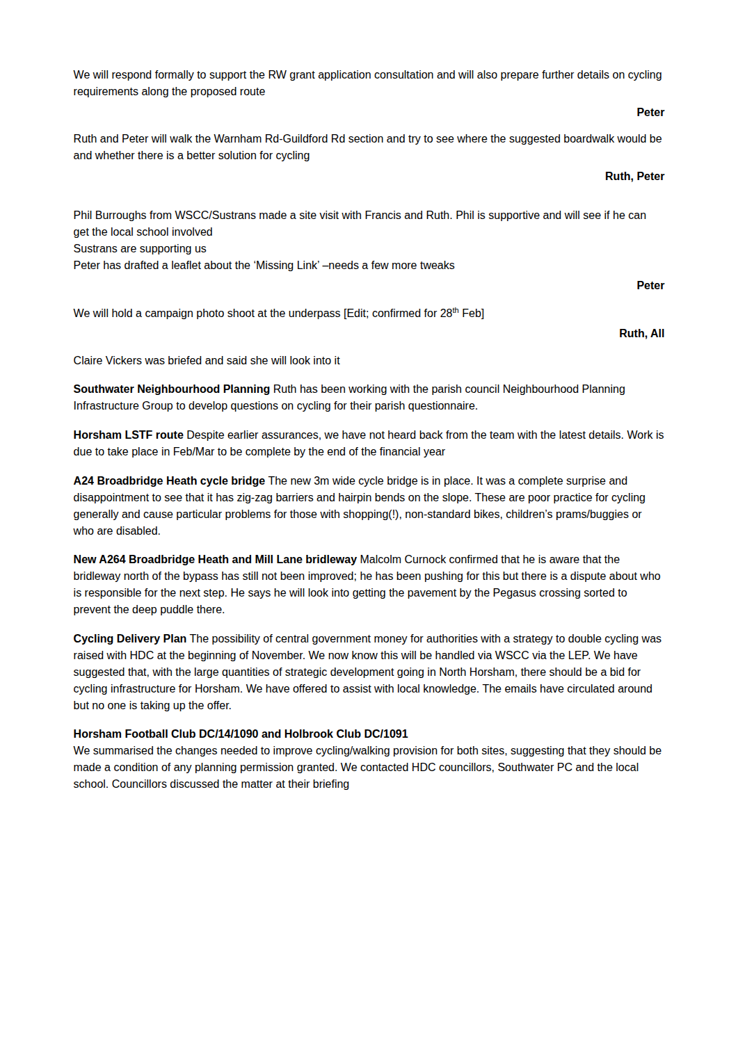We will respond formally to support the RW grant application consultation and will also prepare further details on cycling requirements along the proposed route
Peter
Ruth and Peter will walk the Warnham Rd-Guildford Rd section and try to see where the suggested boardwalk would be and whether there is a better solution for cycling
Ruth, Peter
Phil Burroughs from WSCC/Sustrans made a site visit with Francis and Ruth. Phil is supportive and will see if he can get the local school involved
Sustrans are supporting us
Peter has drafted a leaflet about the ‘Missing Link’ –needs a few more tweaks
Peter
We will hold a campaign photo shoot at the underpass [Edit; confirmed for 28th Feb]
Ruth, All
Claire Vickers was briefed and said she will look into it
Southwater Neighbourhood Planning Ruth has been working with the parish council Neighbourhood Planning Infrastructure Group to develop questions on cycling for their parish questionnaire.
Horsham LSTF route Despite earlier assurances, we have not heard back from the team with the latest details. Work is due to take place in Feb/Mar to be complete by the end of the financial year
A24 Broadbridge Heath cycle bridge The new 3m wide cycle bridge is in place. It was a complete surprise and disappointment to see that it has zig-zag barriers and hairpin bends on the slope. These are poor practice for cycling generally and cause particular problems for those with shopping(!), non-standard bikes, children’s prams/buggies or who are disabled.
New A264 Broadbridge Heath and Mill Lane bridleway Malcolm Curnock confirmed that he is aware that the bridleway north of the bypass has still not been improved; he has been pushing for this but there is a dispute about who is responsible for the next step. He says he will look into getting the pavement by the Pegasus crossing sorted to prevent the deep puddle there.
Cycling Delivery Plan The possibility of central government money for authorities with a strategy to double cycling was raised with HDC at the beginning of November. We now know this will be handled via WSCC via the LEP. We have suggested that, with the large quantities of strategic development going in North Horsham, there should be a bid for cycling infrastructure for Horsham. We have offered to assist with local knowledge. The emails have circulated around but no one is taking up the offer.
Horsham Football Club DC/14/1090 and Holbrook Club DC/1091
We summarised the changes needed to improve cycling/walking provision for both sites, suggesting that they should be made a condition of any planning permission granted. We contacted HDC councillors, Southwater PC and the local school. Councillors discussed the matter at their briefing